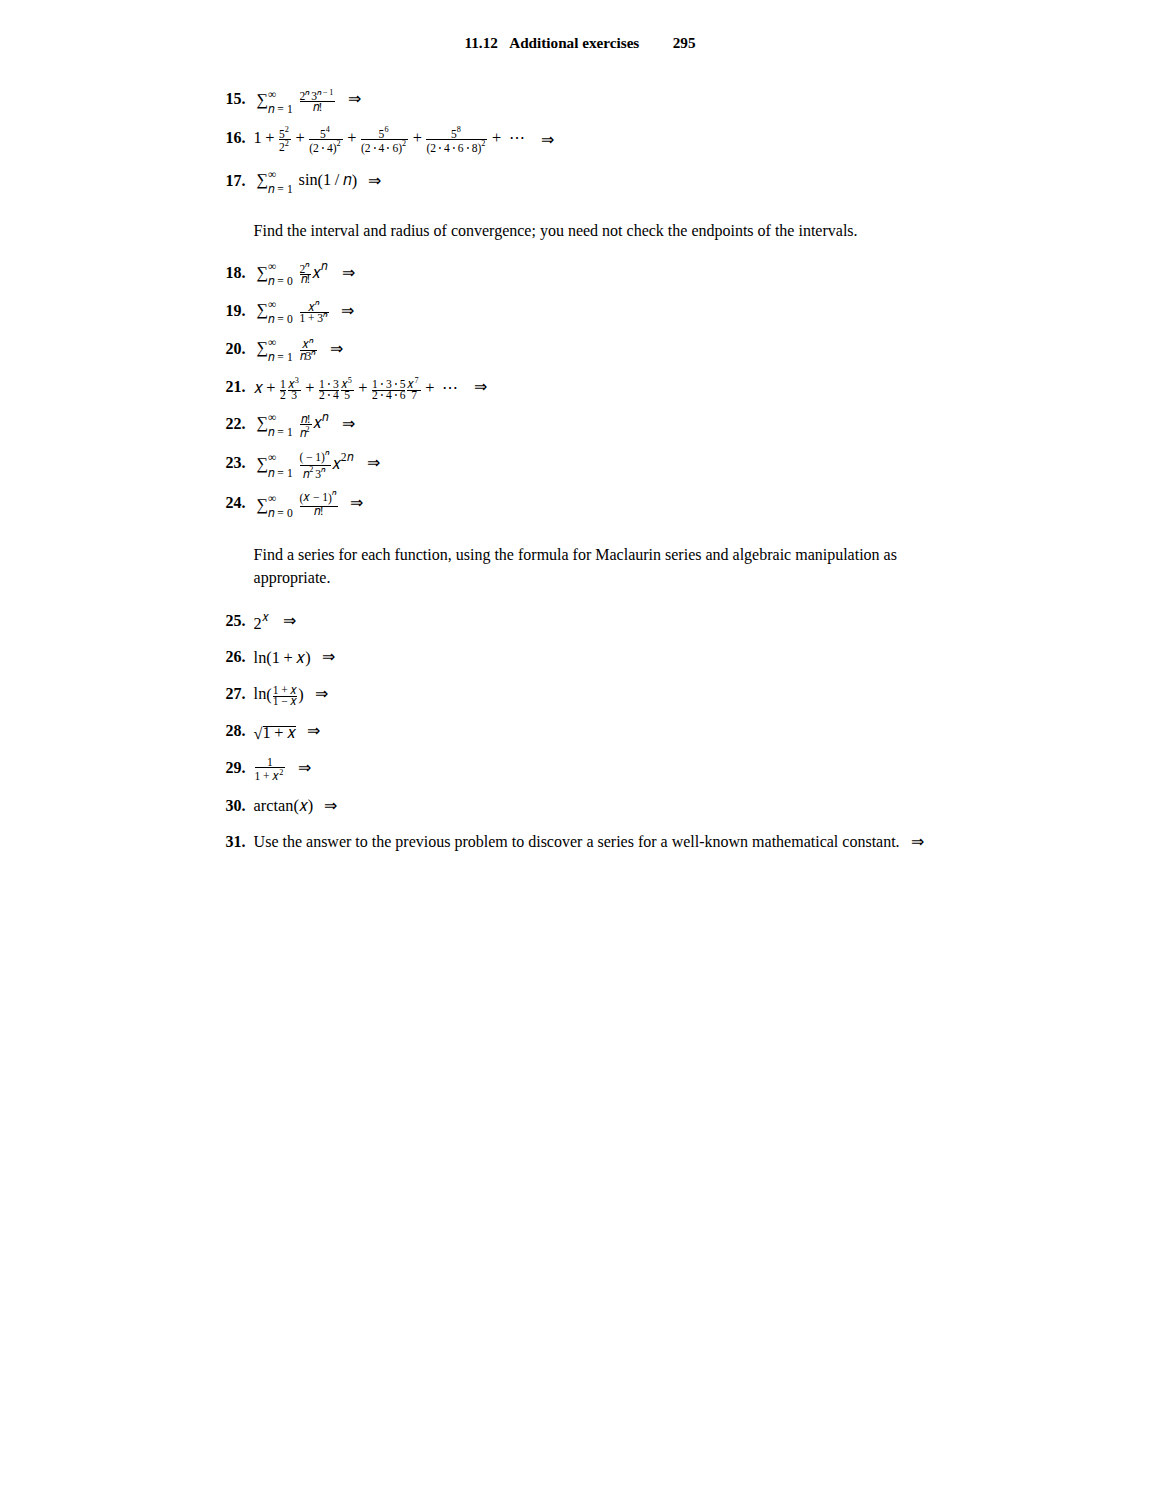11.12 Additional exercises 295
∑ n=1 ∞ 2n3n−1 n! ⇒
1+ 5222 + 54(2⋅4)2 + 56(2⋅4⋅6)2 + 58(2⋅4⋅6⋅8)2 +⋯ ⇒
∑ n=1 ∞ sin⁡(1/n) ⇒
Find the interval and radius of convergence; you need not check the endpoints of the intervals.
∑ n=0 ∞ 2nn! xn ⇒
∑ n=0 ∞ xn1+3n ⇒
∑ n=1 ∞ xnn3n ⇒
x+ 12 x33 + 1⋅32⋅4 x55 + 1⋅3⋅52⋅4⋅6 x77 +⋯ ⇒
∑ n=1 ∞ n!n2 xn ⇒
∑ n=1 ∞ (−1)nn23n x2n ⇒
∑ n=0 ∞ (x−1)nn! ⇒
Find a series for each function, using the formula for Maclaurin series and algebraic manipulation as appropriate.
2x ⇒
ln⁡(1+x) ⇒
ln⁡ ( 1+x1−x ) ⇒
1+x ⇒
11+x2 ⇒
arctan⁡(x) ⇒
Use the answer to the previous problem to discover a series for a well-known mathematical constant. ⇒